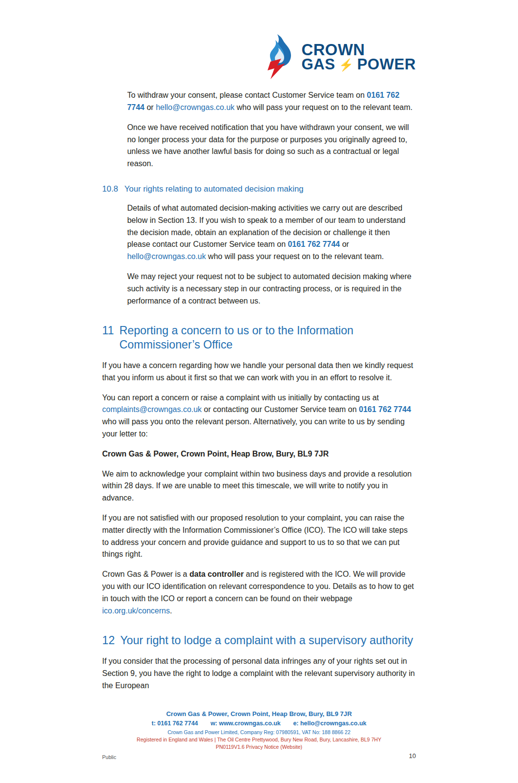CROWN GAS ⚡ POWER
To withdraw your consent, please contact Customer Service team on 0161 762 7744 or hello@crowngas.co.uk who will pass your request on to the relevant team.
Once we have received notification that you have withdrawn your consent, we will no longer process your data for the purpose or purposes you originally agreed to, unless we have another lawful basis for doing so such as a contractual or legal reason.
10.8 Your rights relating to automated decision making
Details of what automated decision-making activities we carry out are described below in Section 13. If you wish to speak to a member of our team to understand the decision made, obtain an explanation of the decision or challenge it then please contact our Customer Service team on 0161 762 7744 or hello@crowngas.co.uk who will pass your request on to the relevant team.
We may reject your request not to be subject to automated decision making where such activity is a necessary step in our contracting process, or is required in the performance of a contract between us.
11 Reporting a concern to us or to the Information Commissioner’s Office
If you have a concern regarding how we handle your personal data then we kindly request that you inform us about it first so that we can work with you in an effort to resolve it.
You can report a concern or raise a complaint with us initially by contacting us at complaints@crowngas.co.uk or contacting our Customer Service team on 0161 762 7744 who will pass you onto the relevant person. Alternatively, you can write to us by sending your letter to:
Crown Gas & Power, Crown Point, Heap Brow, Bury, BL9 7JR
We aim to acknowledge your complaint within two business days and provide a resolution within 28 days. If we are unable to meet this timescale, we will write to notify you in advance.
If you are not satisfied with our proposed resolution to your complaint, you can raise the matter directly with the Information Commissioner’s Office (ICO). The ICO will take steps to address your concern and provide guidance and support to us to so that we can put things right.
Crown Gas & Power is a data controller and is registered with the ICO. We will provide you with our ICO identification on relevant correspondence to you. Details as to how to get in touch with the ICO or report a concern can be found on their webpage ico.org.uk/concerns.
12 Your right to lodge a complaint with a supervisory authority
If you consider that the processing of personal data infringes any of your rights set out in Section 9, you have the right to lodge a complaint with the relevant supervisory authority in the European
Crown Gas & Power, Crown Point, Heap Brow, Bury, BL9 7JR
t: 0161 762 7744 w: www.crowngas.co.uk e: hello@crowngas.co.uk
Crown Gas and Power Limited, Company Reg: 07980591, VAT No: 188 8866 22
Registered in England and Wales | The Oil Centre Prettywood, Bury New Road, Bury, Lancashire, BL9 7HY
PN0119V1.6 Privacy Notice (Website)
Public 10